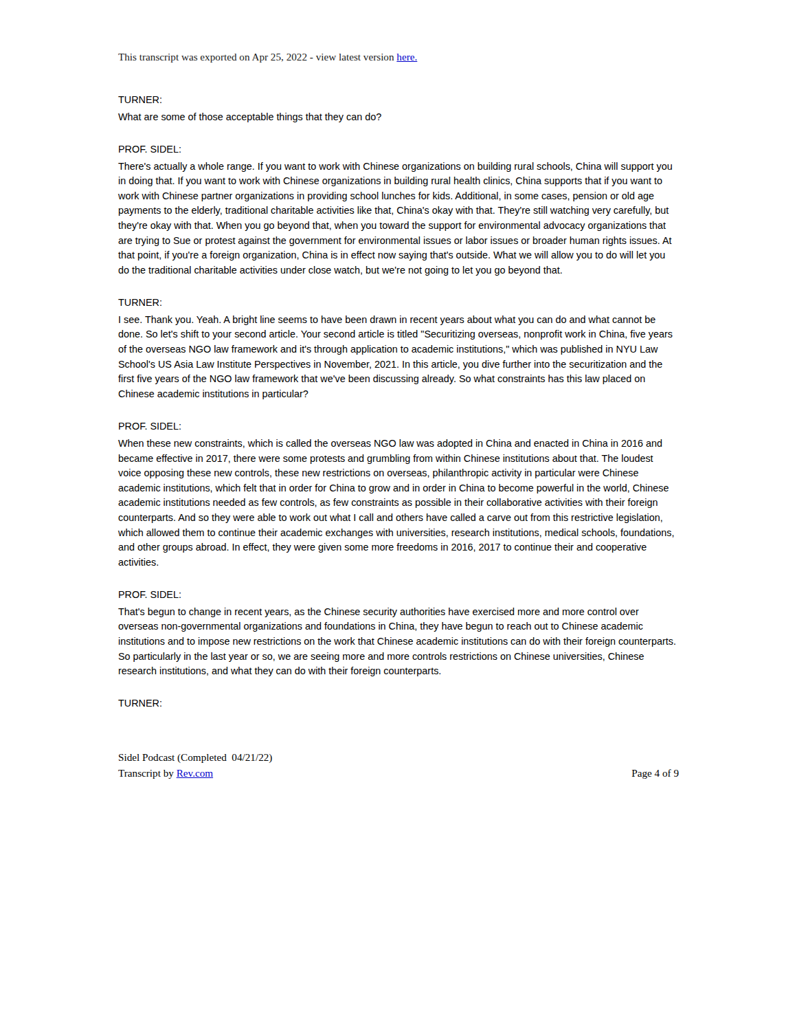This transcript was exported on Apr 25, 2022 - view latest version here.
TURNER:
What are some of those acceptable things that they can do?
PROF. SIDEL:
There's actually a whole range. If you want to work with Chinese organizations on building rural schools, China will support you in doing that. If you want to work with Chinese organizations in building rural health clinics, China supports that if you want to work with Chinese partner organizations in providing school lunches for kids. Additional, in some cases, pension or old age payments to the elderly, traditional charitable activities like that, China's okay with that. They're still watching very carefully, but they're okay with that. When you go beyond that, when you toward the support for environmental advocacy organizations that are trying to Sue or protest against the government for environmental issues or labor issues or broader human rights issues. At that point, if you're a foreign organization, China is in effect now saying that's outside. What we will allow you to do will let you do the traditional charitable activities under close watch, but we're not going to let you go beyond that.
TURNER:
I see. Thank you. Yeah. A bright line seems to have been drawn in recent years about what you can do and what cannot be done. So let's shift to your second article. Your second article is titled "Securitizing overseas, nonprofit work in China, five years of the overseas NGO law framework and it's through application to academic institutions," which was published in NYU Law School's US Asia Law Institute Perspectives in November, 2021. In this article, you dive further into the securitization and the first five years of the NGO law framework that we've been discussing already. So what constraints has this law placed on Chinese academic institutions in particular?
PROF. SIDEL:
When these new constraints, which is called the overseas NGO law was adopted in China and enacted in China in 2016 and became effective in 2017, there were some protests and grumbling from within Chinese institutions about that. The loudest voice opposing these new controls, these new restrictions on overseas, philanthropic activity in particular were Chinese academic institutions, which felt that in order for China to grow and in order in China to become powerful in the world, Chinese academic institutions needed as few controls, as few constraints as possible in their collaborative activities with their foreign counterparts. And so they were able to work out what I call and others have called a carve out from this restrictive legislation, which allowed them to continue their academic exchanges with universities, research institutions, medical schools, foundations, and other groups abroad. In effect, they were given some more freedoms in 2016, 2017 to continue their and cooperative activities.
PROF. SIDEL:
That's begun to change in recent years, as the Chinese security authorities have exercised more and more control over overseas non-governmental organizations and foundations in China, they have begun to reach out to Chinese academic institutions and to impose new restrictions on the work that Chinese academic institutions can do with their foreign counterparts. So particularly in the last year or so, we are seeing more and more controls restrictions on Chinese universities, Chinese research institutions, and what they can do with their foreign counterparts.
TURNER:
Sidel Podcast (Completed 04/21/22)
Transcript by Rev.com
Page 4 of 9